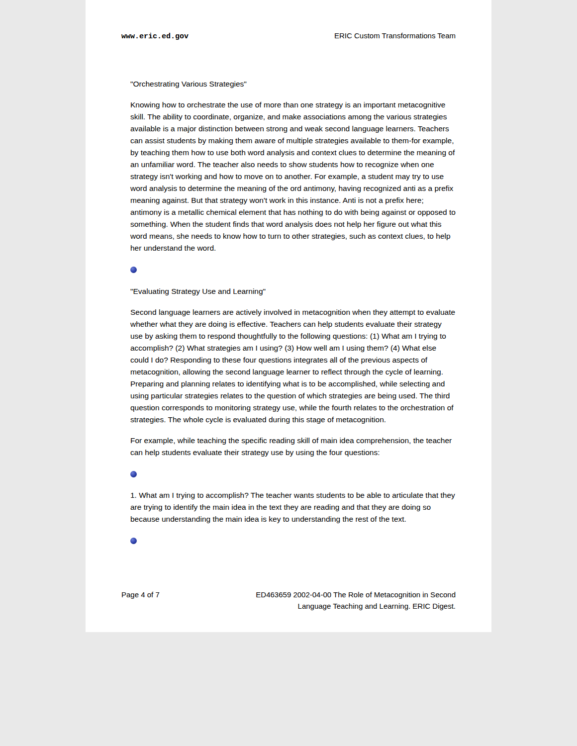www.eric.ed.gov
ERIC Custom Transformations Team
"Orchestrating Various Strategies"
Knowing how to orchestrate the use of more than one strategy is an important metacognitive skill. The ability to coordinate, organize, and make associations among the various strategies available is a major distinction between strong and weak second language learners. Teachers can assist students by making them aware of multiple strategies available to them-for example, by teaching them how to use both word analysis and context clues to determine the meaning of an unfamiliar word. The teacher also needs to show students how to recognize when one strategy isn't working and how to move on to another. For example, a student may try to use word analysis to determine the meaning of the ord antimony, having recognized anti as a prefix meaning against. But that strategy won't work in this instance. Anti is not a prefix here; antimony is a metallic chemical element that has nothing to do with being against or opposed to something. When the student finds that word analysis does not help her figure out what this word means, she needs to know how to turn to other strategies, such as context clues, to help her understand the word.
"Evaluating Strategy Use and Learning"
Second language learners are actively involved in metacognition when they attempt to evaluate whether what they are doing is effective. Teachers can help students evaluate their strategy use by asking them to respond thoughtfully to the following questions: (1) What am I trying to accomplish? (2) What strategies am I using? (3) How well am I using them? (4) What else could I do? Responding to these four questions integrates all of the previous aspects of metacognition, allowing the second language learner to reflect through the cycle of learning. Preparing and planning relates to identifying what is to be accomplished, while selecting and using particular strategies relates to the question of which strategies are being used. The third question corresponds to monitoring strategy use, while the fourth relates to the orchestration of strategies. The whole cycle is evaluated during this stage of metacognition.
For example, while teaching the specific reading skill of main idea comprehension, the teacher can help students evaluate their strategy use by using the four questions:
1. What am I trying to accomplish? The teacher wants students to be able to articulate that they are trying to identify the main idea in the text they are reading and that they are doing so because understanding the main idea is key to understanding the rest of the text.
Page 4 of 7
ED463659 2002-04-00 The Role of Metacognition in Second Language Teaching and Learning. ERIC Digest.